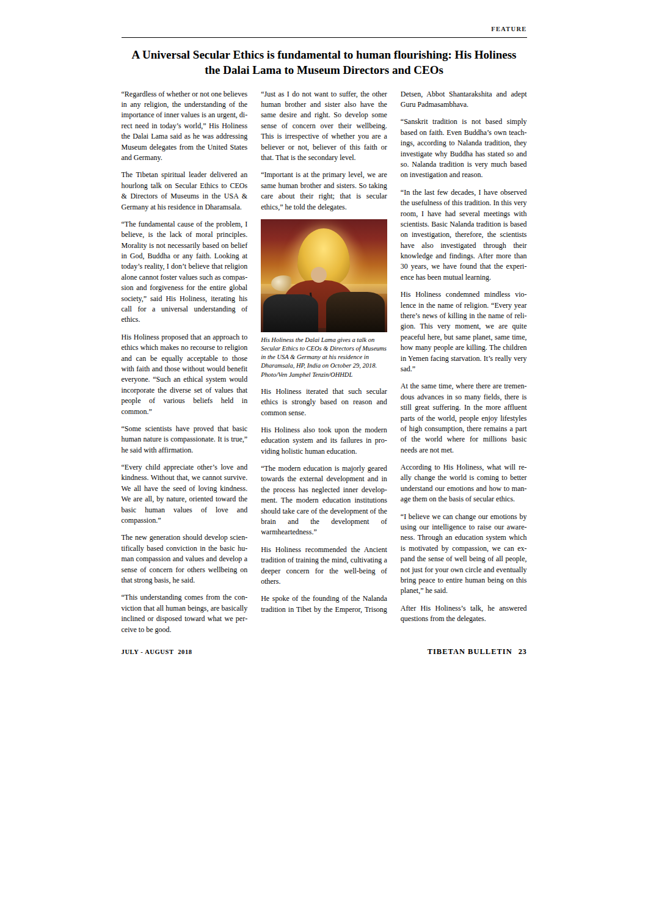FEATURE
A Universal Secular Ethics is fundamental to human flourishing: His Holiness the Dalai Lama to Museum Directors and CEOs
“Regardless of whether or not one believes in any religion, the understanding of the importance of inner values is an urgent, direct need in today’s world,” His Holiness the Dalai Lama said as he was addressing Museum delegates from the United States and Germany.
The Tibetan spiritual leader delivered an hourlong talk on Secular Ethics to CEOs & Directors of Museums in the USA & Germany at his residence in Dharamsala.
“The fundamental cause of the problem, I believe, is the lack of moral principles. Morality is not necessarily based on belief in God, Buddha or any faith. Looking at today’s reality, I don’t believe that religion alone cannot foster values such as compassion and forgiveness for the entire global society,” said His Holiness, iterating his call for a universal understanding of ethics.
His Holiness proposed that an approach to ethics which makes no recourse to religion and can be equally acceptable to those with faith and those without would benefit everyone. “Such an ethical system would incorporate the diverse set of values that people of various beliefs held in common.”
“Some scientists have proved that basic human nature is compassionate. It is true,” he said with affirmation.
“Every child appreciate other’s love and kindness. Without that, we cannot survive. We all have the seed of loving kindness. We are all, by nature, oriented toward the basic human values of love and compassion.”
The new generation should develop scientifically based conviction in the basic human compassion and values and develop a sense of concern for others wellbeing on that strong basis, he said.
“This understanding comes from the conviction that all human beings, are basically inclined or disposed toward what we perceive to be good.
“Just as I do not want to suffer, the other human brother and sister also have the same desire and right. So develop some sense of concern over their wellbeing. This is irrespective of whether you are a believer or not, believer of this faith or that. That is the secondary level.
“Important is at the primary level, we are same human brother and sisters. So taking care about their right; that is secular ethics,” he told the delegates.
His Holiness the Dalai Lama gives a talk on Secular Ethics to CEOs & Directors of Museums in the USA & Germany at his residence in Dharamsala, HP, India on October 29, 2018. Photo/Ven Jamphel Tenzin/OHHDL
His Holiness iterated that such secular ethics is strongly based on reason and common sense.
His Holiness also took upon the modern education system and its failures in providing holistic human education.
“The modern education is majorly geared towards the external development and in the process has neglected inner development. The modern education institutions should take care of the development of the brain and the development of warmheartedness.”
His Holiness recommended the Ancient tradition of training the mind, cultivating a deeper concern for the well-being of others.
He spoke of the founding of the Nalanda tradition in Tibet by the Emperor, Trisong Detsen, Abbot Shantarakshita and adept Guru Padmasambhava.
“Sanskrit tradition is not based simply based on faith. Even Buddha’s own teachings, according to Nalanda tradition, they investigate why Buddha has stated so and so. Nalanda tradition is very much based on investigation and reason.
“In the last few decades, I have observed the usefulness of this tradition. In this very room, I have had several meetings with scientists. Basic Nalanda tradition is based on investigation, therefore, the scientists have also investigated through their knowledge and findings. After more than 30 years, we have found that the experience has been mutual learning.
His Holiness condemned mindless violence in the name of religion. “Every year there’s news of killing in the name of religion. This very moment, we are quite peaceful here, but same planet, same time, how many people are killing. The children in Yemen facing starvation. It’s really very sad.”
At the same time, where there are tremendous advances in so many fields, there is still great suffering. In the more affluent parts of the world, people enjoy lifestyles of high consumption, there remains a part of the world where for millions basic needs are not met.
According to His Holiness, what will really change the world is coming to better understand our emotions and how to manage them on the basis of secular ethics.
“I believe we can change our emotions by using our intelligence to raise our awareness. Through an education system which is motivated by compassion, we can expand the sense of well being of all people, not just for your own circle and eventually bring peace to entire human being on this planet,” he said.
After His Holiness’s talk, he answered questions from the delegates.
JULY - AUGUST 2018
TIBETAN BULLETIN 23